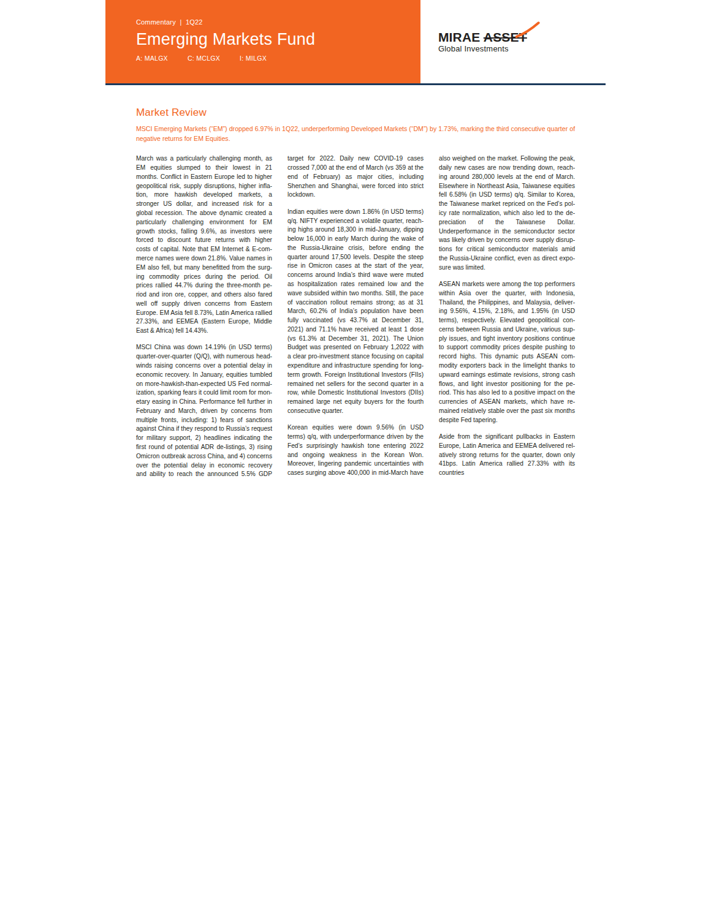Commentary | 1Q22
Emerging Markets Fund
A: MALGX C: MCLGX I: MILGX
MIRAE ASSET
Global Investments
Market Review
MSCI Emerging Markets (“EM”) dropped 6.97% in 1Q22, underperforming Developed Markets (“DM”) by 1.73%, marking the third consecutive quarter of negative returns for EM Equities.
March was a particularly challenging month, as EM equities slumped to their lowest in 21 months. Conflict in Eastern Europe led to higher geopolitical risk, supply disruptions, higher inflation, more hawkish developed markets, a stronger US dollar, and increased risk for a global recession. The above dynamic created a particularly challenging environment for EM growth stocks, falling 9.6%, as investors were forced to discount future returns with higher costs of capital. Note that EM Internet & E-commerce names were down 21.8%. Value names in EM also fell, but many benefitted from the surging commodity prices during the period. Oil prices rallied 44.7% during the three-month period and iron ore, copper, and others also fared well off supply driven concerns from Eastern Europe. EM Asia fell 8.73%, Latin America rallied 27.33%, and EEMEA (Eastern Europe, Middle East & Africa) fell 14.43%.
MSCI China was down 14.19% (in USD terms) quarter-over-quarter (Q/Q), with numerous headwinds raising concerns over a potential delay in economic recovery. In January, equities tumbled on more-hawkish-than-expected US Fed normalization, sparking fears it could limit room for monetary easing in China. Performance fell further in February and March, driven by concerns from multiple fronts, including: 1) fears of sanctions against China if they respond to Russia’s request for military support, 2) headlines indicating the first round of potential ADR de-listings, 3) rising Omicron outbreak across China, and 4) concerns over the potential delay in economic recovery and ability to reach the announced 5.5% GDP target for 2022. Daily new COVID-19 cases crossed 7,000 at the end of March (vs 359 at the end of February) as major cities, including Shenzhen and Shanghai, were forced into strict lockdown.
Indian equities were down 1.86% (in USD terms) q/q. NIFTY experienced a volatile quarter, reaching highs around 18,300 in mid-January, dipping below 16,000 in early March during the wake of the Russia-Ukraine crisis, before ending the quarter around 17,500 levels. Despite the steep rise in Omicron cases at the start of the year, concerns around India’s third wave were muted as hospitalization rates remained low and the wave subsided within two months. Still, the pace of vaccination rollout remains strong; as at 31 March, 60.2% of India’s population have been fully vaccinated (vs 43.7% at December 31, 2021) and 71.1% have received at least 1 dose (vs 61.3% at December 31, 2021). The Union Budget was presented on February 1,2022 with a clear pro-investment stance focusing on capital expenditure and infrastructure spending for long-term growth. Foreign Institutional Investors (FIIs) remained net sellers for the second quarter in a row, while Domestic Institutional Investors (DIIs) remained large net equity buyers for the fourth consecutive quarter.
Korean equities were down 9.56% (in USD terms) q/q, with underperformance driven by the Fed’s surprisingly hawkish tone entering 2022 and ongoing weakness in the Korean Won. Moreover, lingering pandemic uncertainties with cases surging above 400,000 in mid-March have also weighed on the market. Following the peak, daily new cases are now trending down, reaching around 280,000 levels at the end of March. Elsewhere in Northeast Asia, Taiwanese equities fell 6.58% (in USD terms) q/q. Similar to Korea, the Taiwanese market repriced on the Fed’s policy rate normalization, which also led to the depreciation of the Taiwanese Dollar. Underperformance in the semiconductor sector was likely driven by concerns over supply disruptions for critical semiconductor materials amid the Russia-Ukraine conflict, even as direct exposure was limited.
ASEAN markets were among the top performers within Asia over the quarter, with Indonesia, Thailand, the Philippines, and Malaysia, delivering 9.56%, 4.15%, 2.18%, and 1.95% (in USD terms), respectively. Elevated geopolitical concerns between Russia and Ukraine, various supply issues, and tight inventory positions continue to support commodity prices despite pushing to record highs. This dynamic puts ASEAN commodity exporters back in the limelight thanks to upward earnings estimate revisions, strong cash flows, and light investor positioning for the period. This has also led to a positive impact on the currencies of ASEAN markets, which have remained relatively stable over the past six months despite Fed tapering.
Aside from the significant pullbacks in Eastern Europe, Latin America and EEMEA delivered relatively strong returns for the quarter, down only 41bps. Latin America rallied 27.33% with its countries